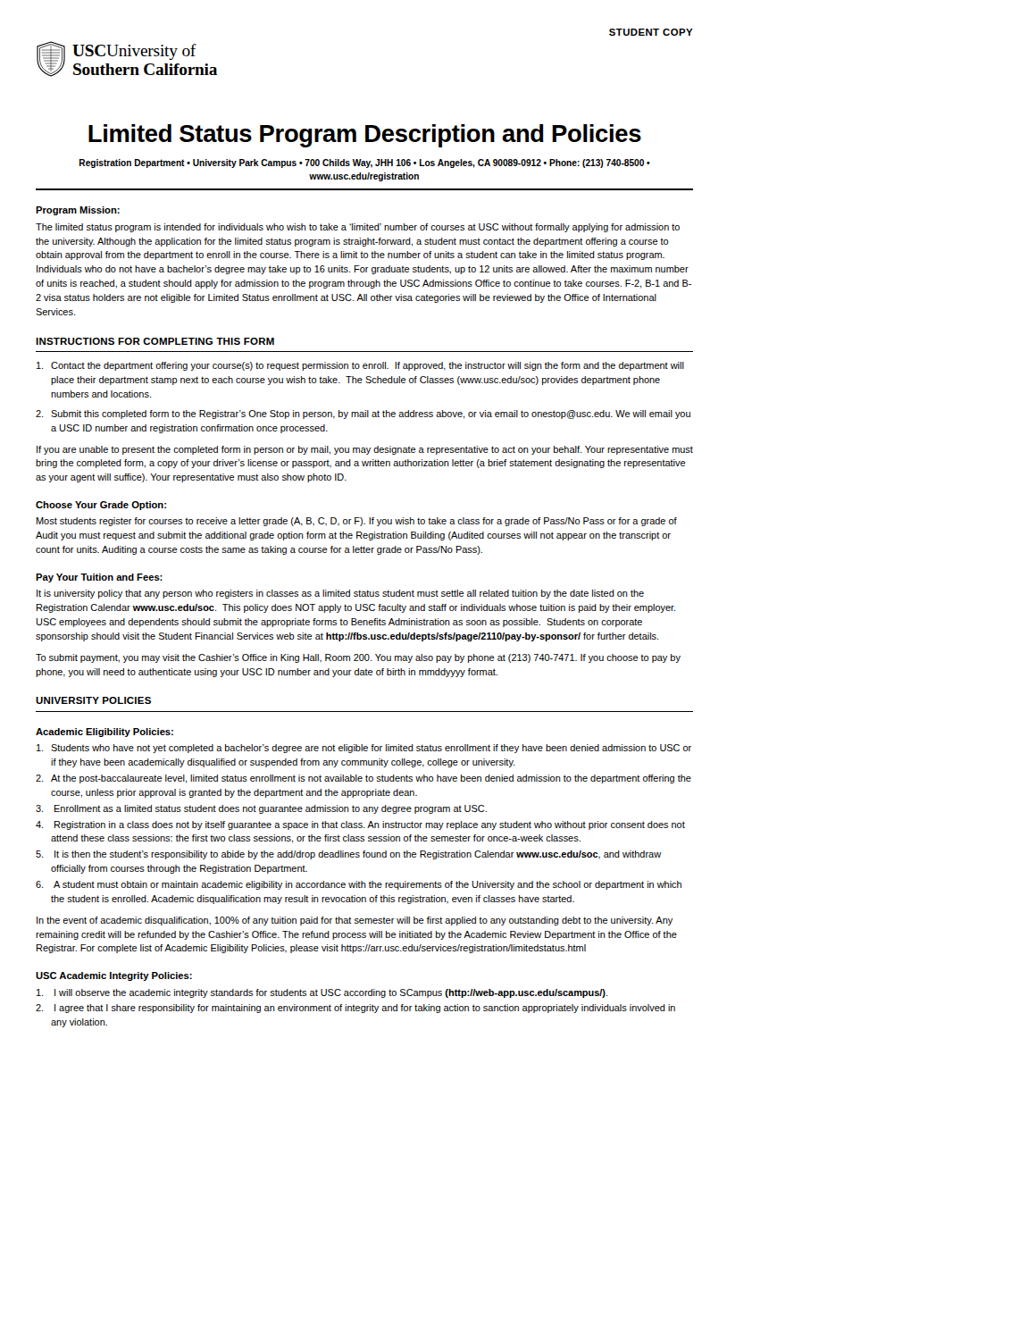STUDENT COPY
USCUniversity of
Southern California
Limited Status Program Description and Policies
Registration Department • University Park Campus • 700 Childs Way, JHH 106 • Los Angeles, CA 90089-0912 • Phone: (213) 740-8500 • www.usc.edu/registration
Program Mission:
The limited status program is intended for individuals who wish to take a ‘limited’ number of courses at USC without formally applying for admission to the university. Although the application for the limited status program is straight-forward, a student must contact the department offering a course to obtain approval from the department to enroll in the course. There is a limit to the number of units a student can take in the limited status program. Individuals who do not have a bachelor’s degree may take up to 16 units. For graduate students, up to 12 units are allowed. After the maximum number of units is reached, a student should apply for admission to the program through the USC Admissions Office to continue to take courses. F-2, B-1 and B-2 visa status holders are not eligible for Limited Status enrollment at USC. All other visa categories will be reviewed by the Office of International Services.
INSTRUCTIONS FOR COMPLETING THIS FORM
1. Contact the department offering your course(s) to request permission to enroll. If approved, the instructor will sign the form and the department will place their department stamp next to each course you wish to take. The Schedule of Classes (www.usc.edu/soc) provides department phone numbers and locations.
2. Submit this completed form to the Registrar’s One Stop in person, by mail at the address above, or via email to onestop@usc.edu. We will email you a USC ID number and registration confirmation once processed.
If you are unable to present the completed form in person or by mail, you may designate a representative to act on your behalf. Your representative must bring the completed form, a copy of your driver’s license or passport, and a written authorization letter (a brief statement designating the representative as your agent will suffice). Your representative must also show photo ID.
Choose Your Grade Option:
Most students register for courses to receive a letter grade (A, B, C, D, or F). If you wish to take a class for a grade of Pass/No Pass or for a grade of Audit you must request and submit the additional grade option form at the Registration Building (Audited courses will not appear on the transcript or count for units. Auditing a course costs the same as taking a course for a letter grade or Pass/No Pass).
Pay Your Tuition and Fees:
It is university policy that any person who registers in classes as a limited status student must settle all related tuition by the date listed on the Registration Calendar www.usc.edu/soc. This policy does NOT apply to USC faculty and staff or individuals whose tuition is paid by their employer. USC employees and dependents should submit the appropriate forms to Benefits Administration as soon as possible. Students on corporate sponsorship should visit the Student Financial Services web site at http://fbs.usc.edu/depts/sfs/page/2110/pay-by-sponsor/ for further details.
To submit payment, you may visit the Cashier’s Office in King Hall, Room 200. You may also pay by phone at (213) 740-7471. If you choose to pay by phone, you will need to authenticate using your USC ID number and your date of birth in mmddyyyy format.
UNIVERSITY POLICIES
Academic Eligibility Policies:
1. Students who have not yet completed a bachelor’s degree are not eligible for limited status enrollment if they have been denied admission to USC or if they have been academically disqualified or suspended from any community college, college or university.
2. At the post-baccalaureate level, limited status enrollment is not available to students who have been denied admission to the department offering the course, unless prior approval is granted by the department and the appropriate dean.
3. Enrollment as a limited status student does not guarantee admission to any degree program at USC.
4. Registration in a class does not by itself guarantee a space in that class. An instructor may replace any student who without prior consent does not attend these class sessions: the first two class sessions, or the first class session of the semester for once-a-week classes.
5. It is then the student’s responsibility to abide by the add/drop deadlines found on the Registration Calendar www.usc.edu/soc, and withdraw officially from courses through the Registration Department.
6. A student must obtain or maintain academic eligibility in accordance with the requirements of the University and the school or department in which the student is enrolled. Academic disqualification may result in revocation of this registration, even if classes have started.
In the event of academic disqualification, 100% of any tuition paid for that semester will be first applied to any outstanding debt to the university. Any remaining credit will be refunded by the Cashier’s Office. The refund process will be initiated by the Academic Review Department in the Office of the Registrar. For complete list of Academic Eligibility Policies, please visit https://arr.usc.edu/services/registration/limitedstatus.html
USC Academic Integrity Policies:
1. I will observe the academic integrity standards for students at USC according to SCampus (http://web-app.usc.edu/scampus/).
2. I agree that I share responsibility for maintaining an environment of integrity and for taking action to sanction appropriately individuals involved in any violation.